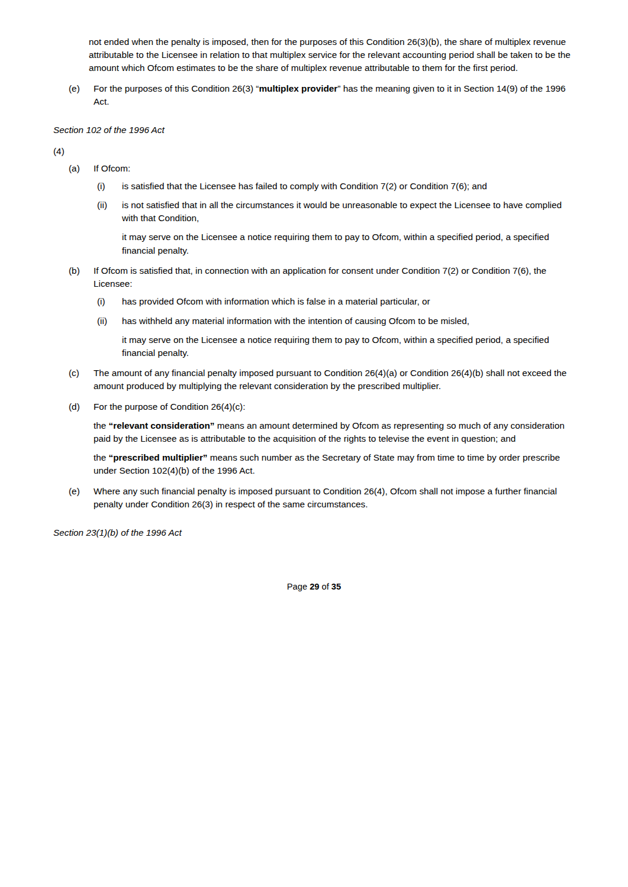not ended when the penalty is imposed, then for the purposes of this Condition 26(3)(b), the share of multiplex revenue attributable to the Licensee in relation to that multiplex service for the relevant accounting period shall be taken to be the amount which Ofcom estimates to be the share of multiplex revenue attributable to them for the first period.
For the purposes of this Condition 26(3) “multiplex provider” has the meaning given to it in Section 14(9) of the 1996 Act.
Section 102 of the 1996 Act
(4)
If Ofcom:
is satisfied that the Licensee has failed to comply with Condition 7(2) or Condition 7(6); and
is not satisfied that in all the circumstances it would be unreasonable to expect the Licensee to have complied with that Condition,
it may serve on the Licensee a notice requiring them to pay to Ofcom, within a specified period, a specified financial penalty.
If Ofcom is satisfied that, in connection with an application for consent under Condition 7(2) or Condition 7(6), the Licensee:
has provided Ofcom with information which is false in a material particular, or
has withheld any material information with the intention of causing Ofcom to be misled,
it may serve on the Licensee a notice requiring them to pay to Ofcom, within a specified period, a specified financial penalty.
The amount of any financial penalty imposed pursuant to Condition 26(4)(a) or Condition 26(4)(b) shall not exceed the amount produced by multiplying the relevant consideration by the prescribed multiplier.
For the purpose of Condition 26(4)(c):
the “relevant consideration” means an amount determined by Ofcom as representing so much of any consideration paid by the Licensee as is attributable to the acquisition of the rights to televise the event in question; and
the “prescribed multiplier” means such number as the Secretary of State may from time to time by order prescribe under Section 102(4)(b) of the 1996 Act.
Where any such financial penalty is imposed pursuant to Condition 26(4), Ofcom shall not impose a further financial penalty under Condition 26(3) in respect of the same circumstances.
Section 23(1)(b) of the 1996 Act
Page 29 of 35